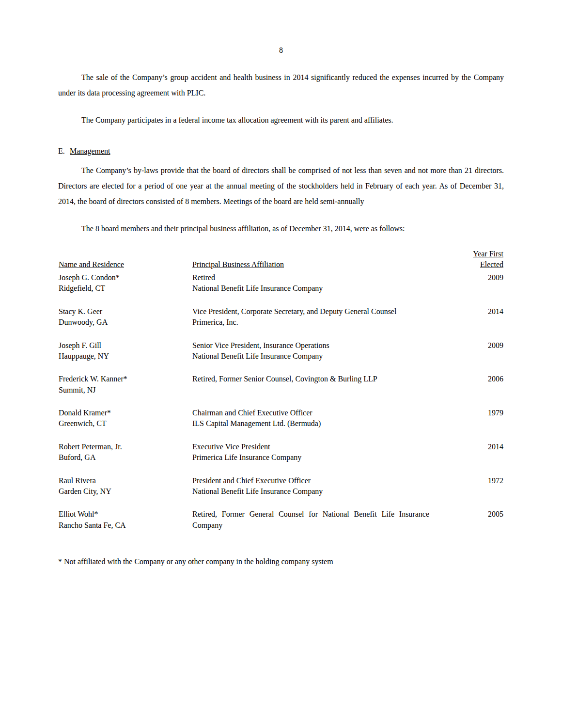8
The sale of the Company’s group accident and health business in 2014 significantly reduced the expenses incurred by the Company under its data processing agreement with PLIC.
The Company participates in a federal income tax allocation agreement with its parent and affiliates.
E. Management
The Company’s by-laws provide that the board of directors shall be comprised of not less than seven and not more than 21 directors. Directors are elected for a period of one year at the annual meeting of the stockholders held in February of each year. As of December 31, 2014, the board of directors consisted of 8 members. Meetings of the board are held semi-annually
The 8 board members and their principal business affiliation, as of December 31, 2014, were as follows:
| Name and Residence | Principal Business Affiliation | Year First Elected |
| --- | --- | --- |
| Joseph G. Condon* Ridgefield, CT | Retired National Benefit Life Insurance Company | 2009 |
| Stacy K. Geer Dunwoody, GA | Vice President, Corporate Secretary, and Deputy General Counsel Primerica, Inc. | 2014 |
| Joseph F. Gill Hauppauge, NY | Senior Vice President, Insurance Operations National Benefit Life Insurance Company | 2009 |
| Frederick W. Kanner* Summit, NJ | Retired, Former Senior Counsel, Covington & Burling LLP | 2006 |
| Donald Kramer* Greenwich, CT | Chairman and Chief Executive Officer ILS Capital Management Ltd. (Bermuda) | 1979 |
| Robert Peterman, Jr. Buford, GA | Executive Vice President Primerica Life Insurance Company | 2014 |
| Raul Rivera Garden City, NY | President and Chief Executive Officer National Benefit Life Insurance Company | 1972 |
| Elliot Wohl* Rancho Santa Fe, CA | Retired, Former General Counsel for National Benefit Life Insurance Company | 2005 |
* Not affiliated with the Company or any other company in the holding company system